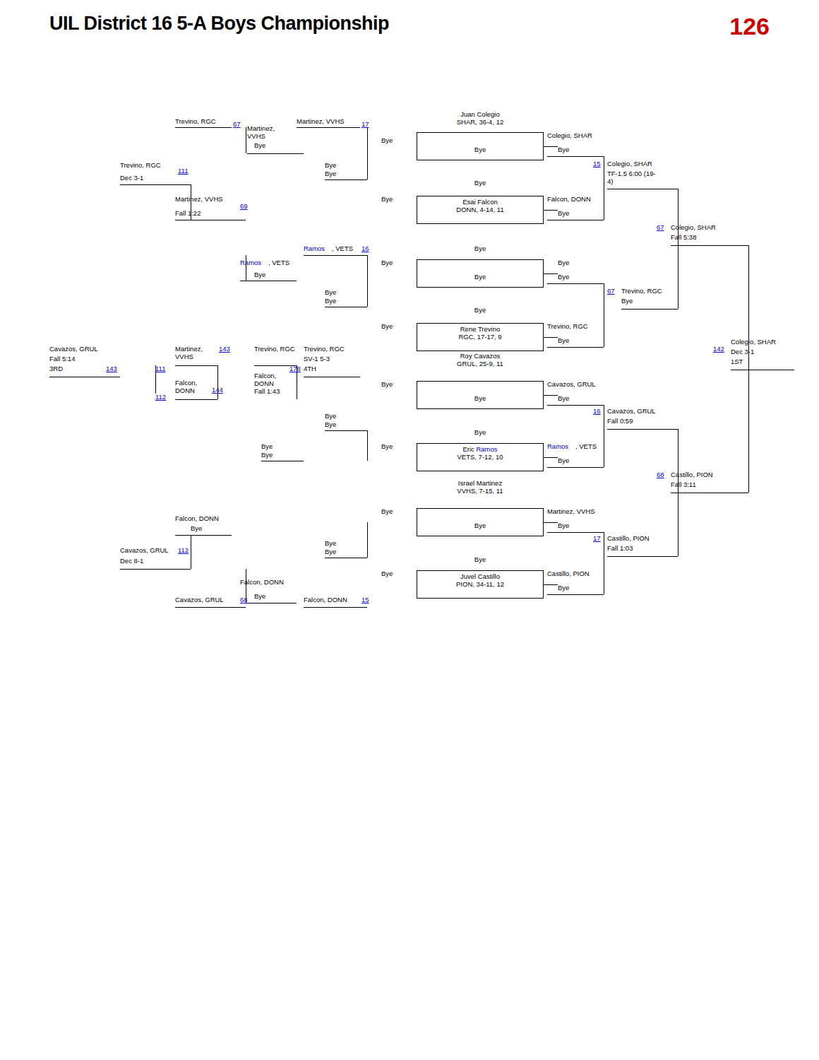UIL District 16 5-A Boys Championship
126
Trevino, RGC
67
Martinez,
VVHS
Bye
Martinez, VVHS
17
Bye
Bye
Bye
Bye
Juan Colegio
SHAR, 36-4, 12
Colegio, SHAR
Bye
Bye
Bye
Esai Falcon
DONN, 4-14, 11
Falcon, DONN
Bye
15
Colegio, SHAR
TF-1.5 6:00 (19-
4)
Trevino, RGC
111
Dec 3-1
Martinez, VVHS
69
Fall 1:22
Ramos
, VETS
16
Ramos
, VETS
Bye
Bye
Bye
Bye
Bye
Bye
Bye
Bye
Bye
Bye
Rene Trevino
RGC, 17-17, 9
Trevino, RGC
Bye
67
Trevino, RGC
Bye
67
Colegio, SHAR
Fall 5:38
Roy Cavazos
GRUL, 25-9, 11
Bye
Bye
Cavazos, GRUL
Bye
Bye
Bye
Bye
Bye
Eric Ramos
VETS, 7-12, 10
Ramos
, VETS
Bye
16
Cavazos, GRUL
Fall 0:59
Bye
Bye
Israel Martinez
VVHS, 7-15, 11
Bye
Bye
Martinez, VVHS
Bye
Bye
Bye
Bye
Bye
Juvel Castillo
PION, 34-11, 12
Castillo, PION
Bye
17
Castillo, PION
Fall 1:03
68
Castillo, PION
Fall 3:11
142
Colegio, SHAR
Dec 3-1
1ST
Cavazos, GRUL
Fall 5:14
3RD
143
Martinez,
VVHS
143
111
Falcon,
DONN
144
112
Trevino, RGC
Falcon,
DONN
178
Fall 1:43
Trevino, RGC
SV-1 5-3
4TH
Falcon, DONN
Bye
Cavazos, GRUL
112
Dec 8-1
Falcon, DONN
Bye
Cavazos, GRUL
68
Falcon, DONN
15